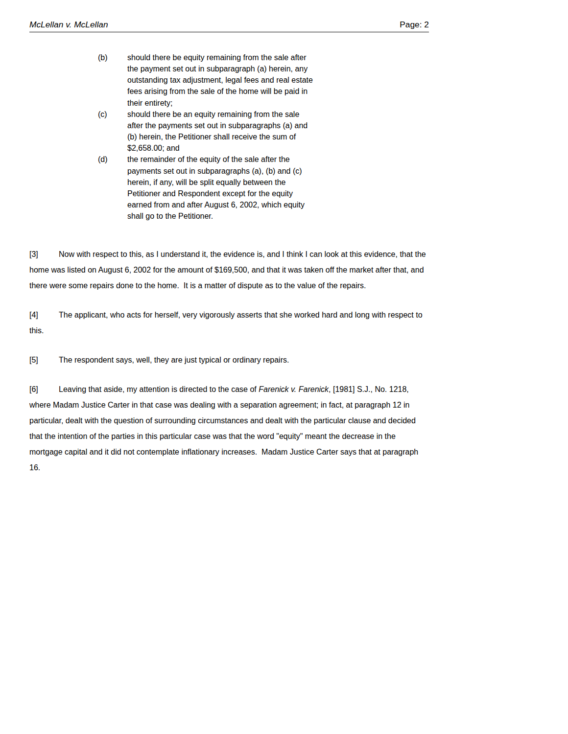McLellan v. McLellan Page: 2
(b) should there be equity remaining from the sale after the payment set out in subparagraph (a) herein, any outstanding tax adjustment, legal fees and real estate fees arising from the sale of the home will be paid in their entirety;
(c) should there be an equity remaining from the sale after the payments set out in subparagraphs (a) and (b) herein, the Petitioner shall receive the sum of $2,658.00; and
(d) the remainder of the equity of the sale after the payments set out in subparagraphs (a), (b) and (c) herein, if any, will be split equally between the Petitioner and Respondent except for the equity earned from and after August 6, 2002, which equity shall go to the Petitioner.
[3] Now with respect to this, as I understand it, the evidence is, and I think I can look at this evidence, that the home was listed on August 6, 2002 for the amount of $169,500, and that it was taken off the market after that, and there were some repairs done to the home. It is a matter of dispute as to the value of the repairs.
[4] The applicant, who acts for herself, very vigorously asserts that she worked hard and long with respect to this.
[5] The respondent says, well, they are just typical or ordinary repairs.
[6] Leaving that aside, my attention is directed to the case of Farenick v. Farenick, [1981] S.J., No. 1218, where Madam Justice Carter in that case was dealing with a separation agreement; in fact, at paragraph 12 in particular, dealt with the question of surrounding circumstances and dealt with the particular clause and decided that the intention of the parties in this particular case was that the word "equity" meant the decrease in the mortgage capital and it did not contemplate inflationary increases. Madam Justice Carter says that at paragraph 16.